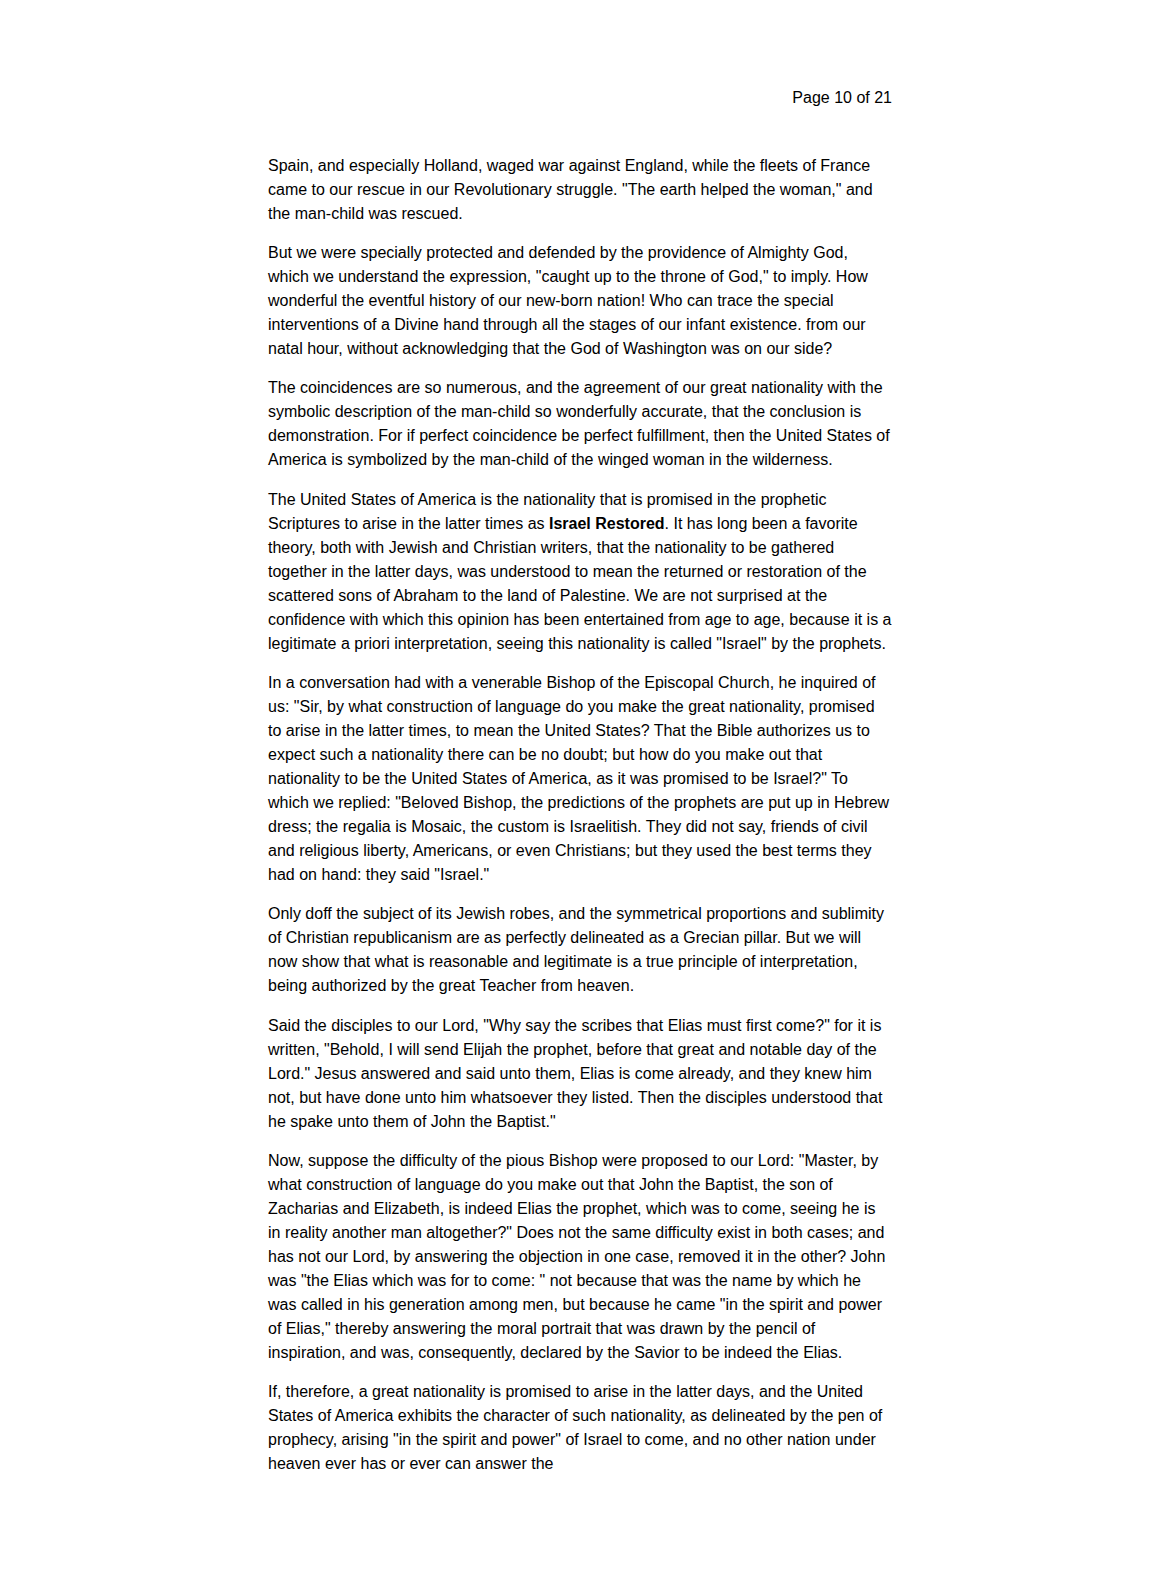Page 10 of 21
Spain, and especially Holland, waged war against England, while the fleets of France came to our rescue in our Revolutionary struggle. "The earth helped the woman," and the man-child was rescued.
But we were specially protected and defended by the providence of Almighty God, which we understand the expression, "caught up to the throne of God," to imply. How wonderful the eventful history of our new-born nation! Who can trace the special interventions of a Divine hand through all the stages of our infant existence. from our natal hour, without acknowledging that the God of Washington was on our side?
The coincidences are so numerous, and the agreement of our great nationality with the symbolic description of the man-child so wonderfully accurate, that the conclusion is demonstration. For if perfect coincidence be perfect fulfillment, then the United States of America is symbolized by the man-child of the winged woman in the wilderness.
The United States of America is the nationality that is promised in the prophetic Scriptures to arise in the latter times as Israel Restored. It has long been a favorite theory, both with Jewish and Christian writers, that the nationality to be gathered together in the latter days, was understood to mean the returned or restoration of the scattered sons of Abraham to the land of Palestine. We are not surprised at the confidence with which this opinion has been entertained from age to age, because it is a legitimate a priori interpretation, seeing this nationality is called "Israel" by the prophets.
In a conversation had with a venerable Bishop of the Episcopal Church, he inquired of us: "Sir, by what construction of language do you make the great nationality, promised to arise in the latter times, to mean the United States? That the Bible authorizes us to expect such a nationality there can be no doubt; but how do you make out that nationality to be the United States of America, as it was promised to be Israel?" To which we replied: "Beloved Bishop, the predictions of the prophets are put up in Hebrew dress; the regalia is Mosaic, the custom is Israelitish. They did not say, friends of civil and religious liberty, Americans, or even Christians; but they used the best terms they had on hand: they said "Israel."
Only doff the subject of its Jewish robes, and the symmetrical proportions and sublimity of Christian republicanism are as perfectly delineated as a Grecian pillar. But we will now show that what is reasonable and legitimate is a true principle of interpretation, being authorized by the great Teacher from heaven.
Said the disciples to our Lord, "Why say the scribes that Elias must first come?" for it is written, "Behold, I will send Elijah the prophet, before that great and notable day of the Lord." Jesus answered and said unto them, Elias is come already, and they knew him not, but have done unto him whatsoever they listed. Then the disciples understood that he spake unto them of John the Baptist."
Now, suppose the difficulty of the pious Bishop were proposed to our Lord: "Master, by what construction of language do you make out that John the Baptist, the son of Zacharias and Elizabeth, is indeed Elias the prophet, which was to come, seeing he is in reality another man altogether?" Does not the same difficulty exist in both cases; and has not our Lord, by answering the objection in one case, removed it in the other? John was "the Elias which was for to come: " not because that was the name by which he was called in his generation among men, but because he came "in the spirit and power of Elias," thereby answering the moral portrait that was drawn by the pencil of inspiration, and was, consequently, declared by the Savior to be indeed the Elias.
If, therefore, a great nationality is promised to arise in the latter days, and the United States of America exhibits the character of such nationality, as delineated by the pen of prophecy, arising "in the spirit and power" of Israel to come, and no other nation under heaven ever has or ever can answer the